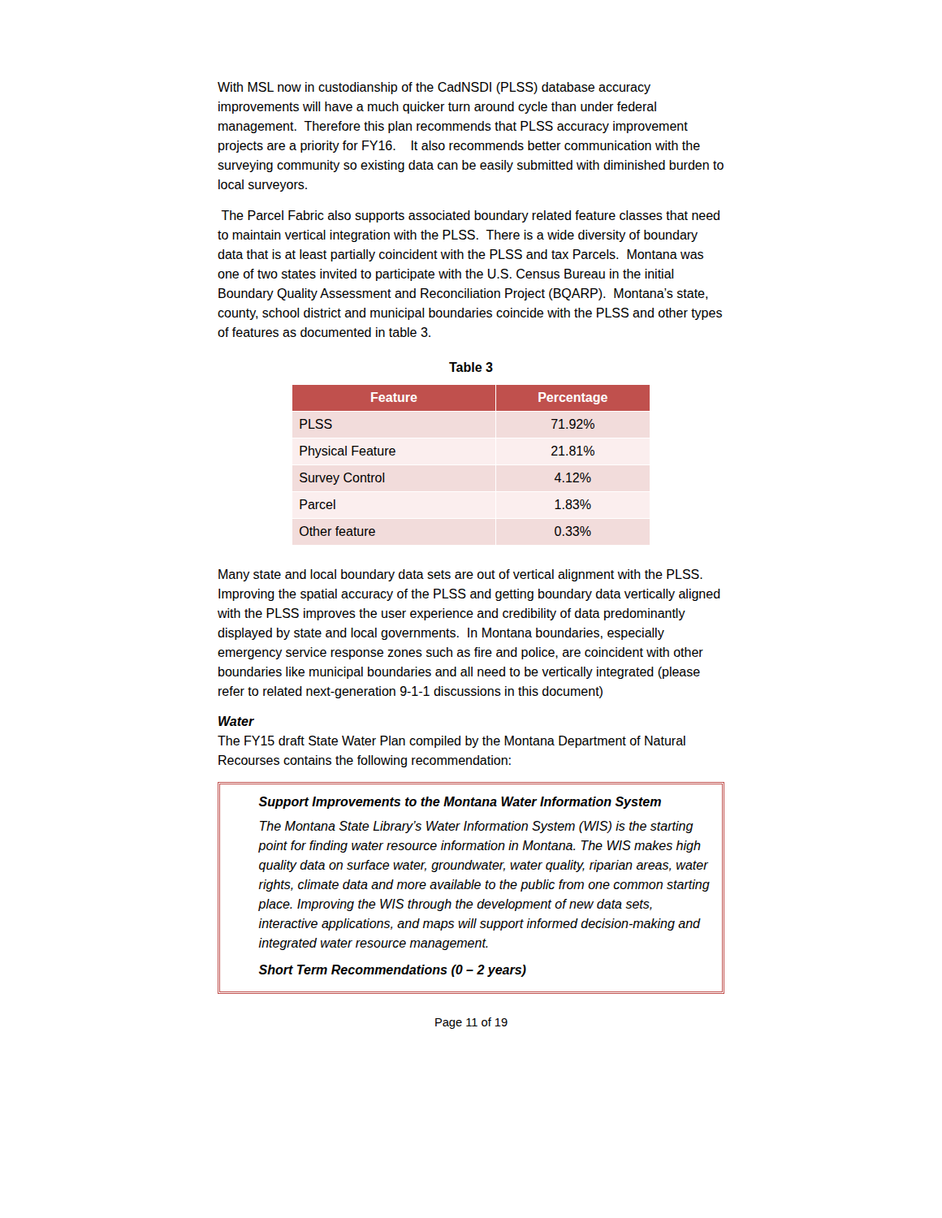With MSL now in custodianship of the CadNSDI (PLSS) database accuracy improvements will have a much quicker turn around cycle than under federal management. Therefore this plan recommends that PLSS accuracy improvement projects are a priority for FY16. It also recommends better communication with the surveying community so existing data can be easily submitted with diminished burden to local surveyors.
The Parcel Fabric also supports associated boundary related feature classes that need to maintain vertical integration with the PLSS. There is a wide diversity of boundary data that is at least partially coincident with the PLSS and tax Parcels. Montana was one of two states invited to participate with the U.S. Census Bureau in the initial Boundary Quality Assessment and Reconciliation Project (BQARP). Montana’s state, county, school district and municipal boundaries coincide with the PLSS and other types of features as documented in table 3.
Table 3
| Feature | Percentage |
| --- | --- |
| PLSS | 71.92% |
| Physical Feature | 21.81% |
| Survey Control | 4.12% |
| Parcel | 1.83% |
| Other feature | 0.33% |
Many state and local boundary data sets are out of vertical alignment with the PLSS. Improving the spatial accuracy of the PLSS and getting boundary data vertically aligned with the PLSS improves the user experience and credibility of data predominantly displayed by state and local governments. In Montana boundaries, especially emergency service response zones such as fire and police, are coincident with other boundaries like municipal boundaries and all need to be vertically integrated (please refer to related next-generation 9-1-1 discussions in this document)
Water
The FY15 draft State Water Plan compiled by the Montana Department of Natural Recourses contains the following recommendation:
Support Improvements to the Montana Water Information System
The Montana State Library’s Water Information System (WIS) is the starting point for finding water resource information in Montana. The WIS makes high quality data on surface water, groundwater, water quality, riparian areas, water rights, climate data and more available to the public from one common starting place. Improving the WIS through the development of new data sets, interactive applications, and maps will support informed decision-making and integrated water resource management.
Short Term Recommendations (0 – 2 years)
Page 11 of 19